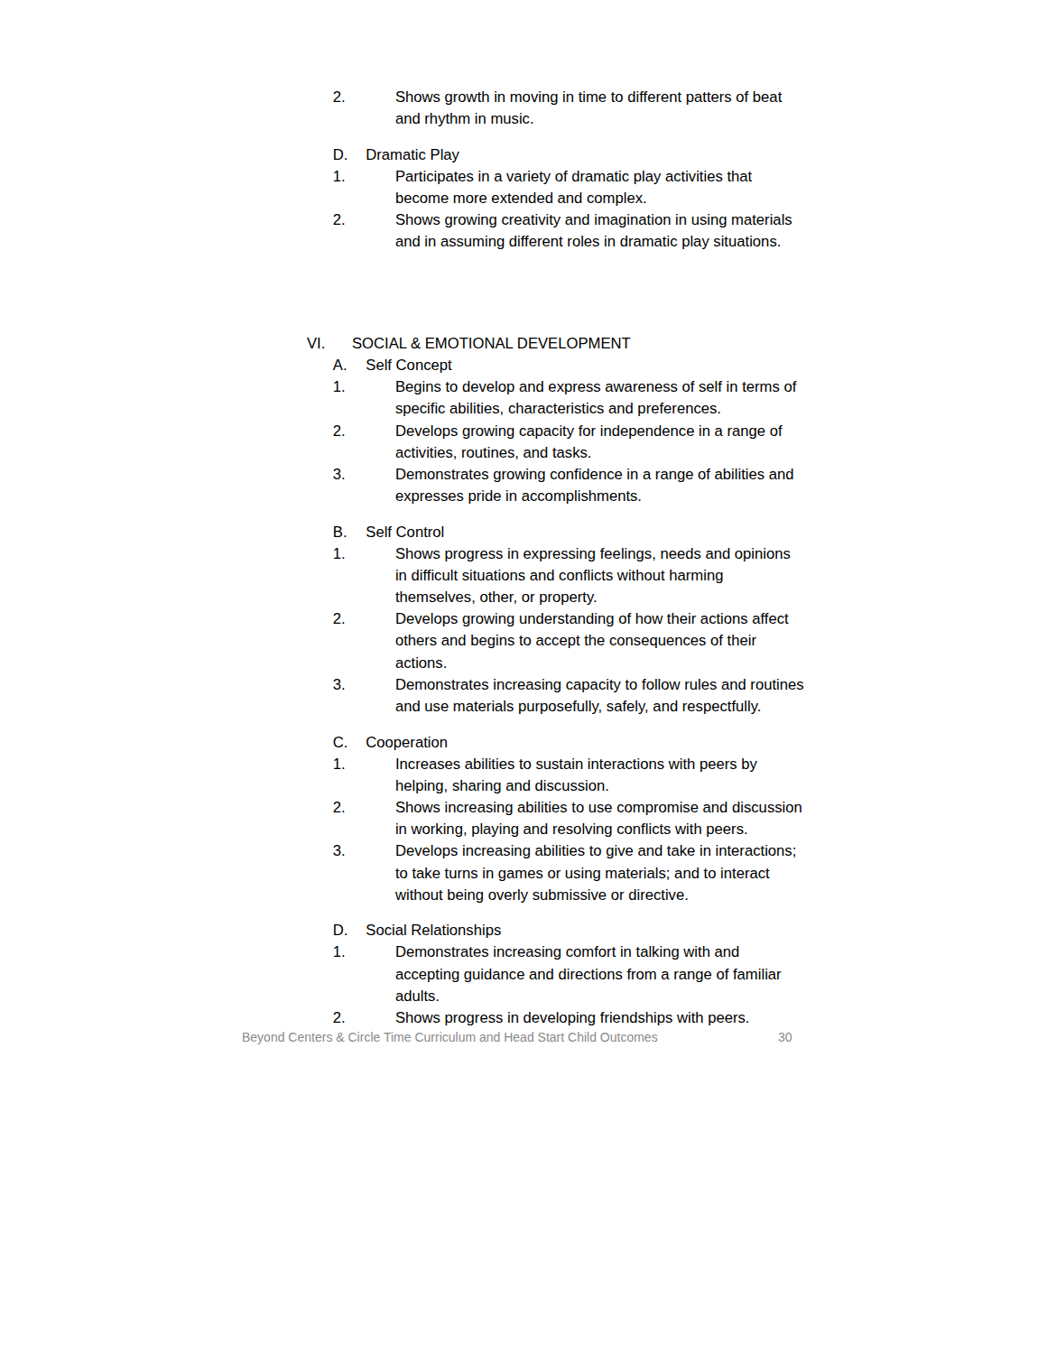2.
Shows growth in moving in time to different patters of beat and rhythm in music.
D.
Dramatic Play
1.
Participates in a variety of dramatic play activities that become more extended and complex.
2.
Shows growing creativity and imagination in using materials and in assuming different roles in dramatic play situations.
VI.
SOCIAL & EMOTIONAL DEVELOPMENT
A.
Self Concept
1.
Begins to develop and express awareness of self in terms of specific abilities, characteristics and preferences.
2.
Develops growing capacity for independence in a range of activities, routines, and tasks.
3.
Demonstrates growing confidence in a range of abilities and expresses pride in accomplishments.
B.
Self Control
1.
Shows progress in expressing feelings, needs and opinions in difficult situations and conflicts without harming themselves, other, or property.
2.
Develops growing understanding of how their actions affect others and begins to accept the consequences of their actions.
3.
Demonstrates increasing capacity to follow rules and routines and use materials purposefully, safely, and respectfully.
C.
Cooperation
1.
Increases abilities to sustain interactions with peers by helping, sharing and discussion.
2.
Shows increasing abilities to use compromise and discussion in working, playing and resolving conflicts with peers.
3.
Develops increasing abilities to give and take in interactions; to take turns in games or using materials; and to interact without being overly submissive or directive.
D.
Social Relationships
1.
Demonstrates increasing comfort in talking with and accepting guidance and directions from a range of familiar adults.
2.
Shows progress in developing friendships with peers.
Beyond Centers & Circle Time Curriculum and Head Start Child Outcomes
30